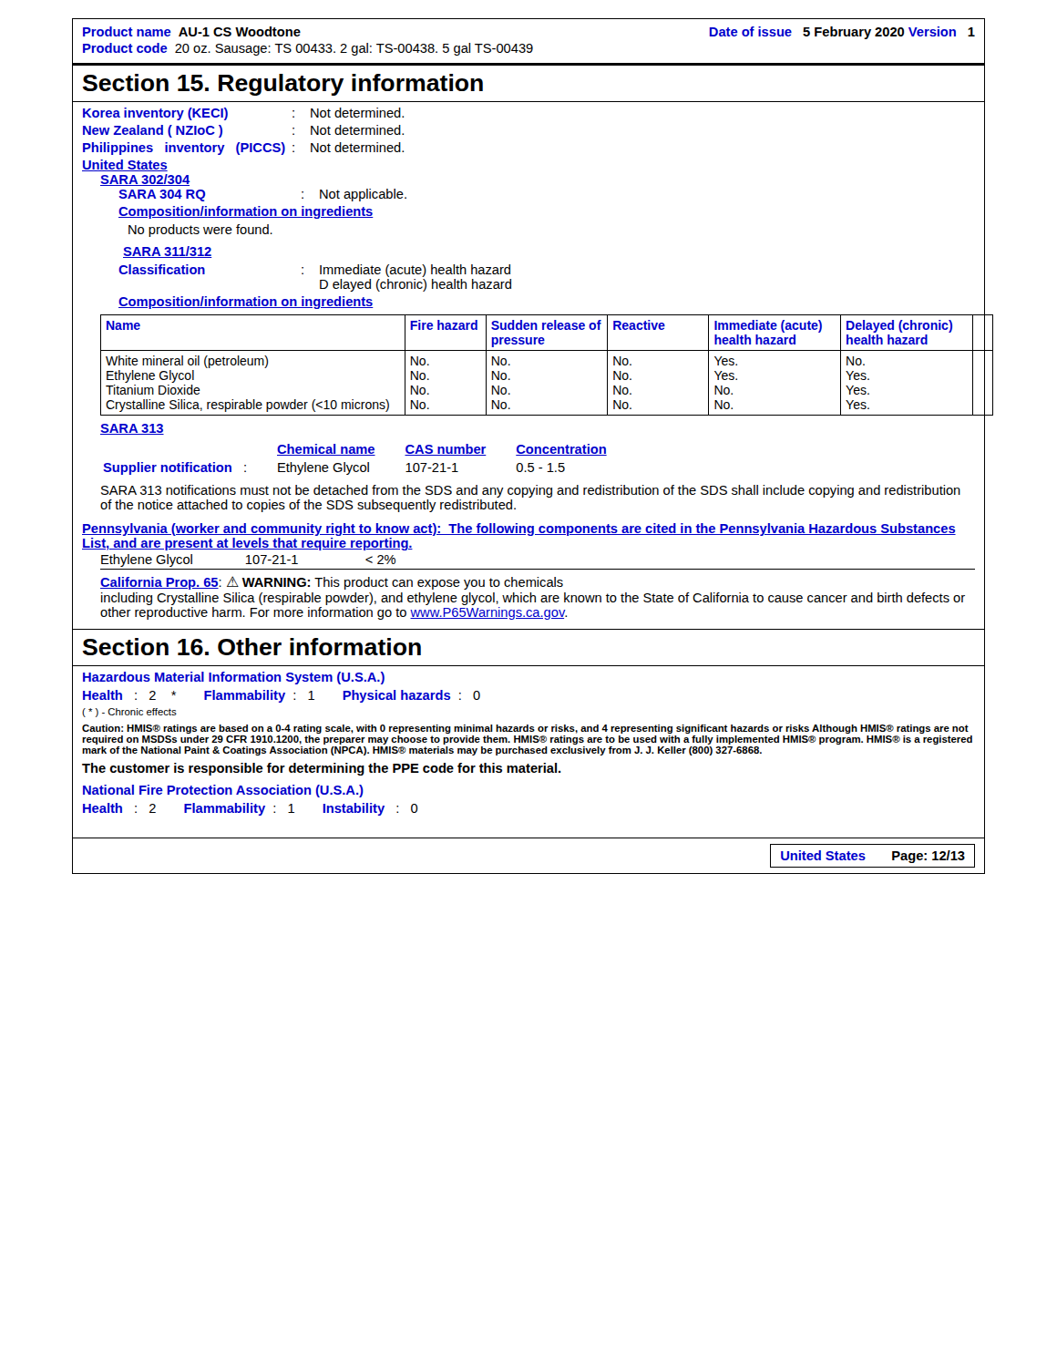Product name AU-1 CS Woodtone Date of issue 5 February 2020 Version 1
Product code 20 oz. Sausage: TS 00433. 2 gal: TS-00438. 5 gal TS-00439
Section 15. Regulatory information
Korea inventory (KECI) : Not determined.
New Zealand ( NZIoC ) : Not determined.
Philippines inventory (PICCS) : Not determined.
United States
SARA 302/304
SARA 304 RQ : Not applicable.
Composition/information on ingredients
No products were found.
SARA 311/312
Classification : Immediate (acute) health hazard
D elayed (chronic) health hazard
Composition/information on ingredients
| Name | Fire hazard | Sudden release of pressure | Reactive | Immediate (acute) health hazard | Delayed (chronic) health hazard | |
| --- | --- | --- | --- | --- | --- | --- |
| White mineral oil (petroleum) Ethylene Glycol Titanium Dioxide Crystalline Silica, respirable powder (<10 microns) | No. No. No. No. | No. No. No. No. | No. No. No. No. | Yes. Yes. No. No. | No. Yes. Yes. Yes. | |
SARA 313
| | Chemical name | CAS number | Concentration |
| Supplier notification : | Ethylene Glycol | 107-21-1 | 0.5 - 1.5 |
SARA 313 notifications must not be detached from the SDS and any copying and redistribution of the SDS shall include copying and redistribution of the notice attached to copies of the SDS subsequently redistributed.
Pennsylvania (worker and community right to know act): The following components are cited in the Pennsylvania Hazardous Substances List, and are present at levels that require reporting.
Ethylene Glycol 107-21-1 < 2%
California Prop. 65: ⚠ WARNING: This product can expose you to chemicals
including Crystalline Silica (respirable powder), and ethylene glycol, which are known to the State of California to cause cancer and birth defects or other reproductive harm. For more information go to www.P65Warnings.ca.gov.
Section 16. Other information
Hazardous Material Information System (U.S.A.)
Health : 2 * Flammability : 1 Physical hazards : 0
( * ) - Chronic effects
Caution: HMIS® ratings are based on a 0-4 rating scale, with 0 representing minimal hazards or risks, and 4 representing significant hazards or risks Although HMIS® ratings are not required on MSDSs under 29 CFR 1910.1200, the preparer may choose to provide them. HMIS® ratings are to be used with a fully implemented HMIS® program. HMIS® is a registered mark of the National Paint & Coatings Association (NPCA). HMIS® materials may be purchased exclusively from J. J. Keller (800) 327-6868.
The customer is responsible for determining the PPE code for this material.
National Fire Protection Association (U.S.A.)
Health : 2 Flammability : 1 Instability : 0
United States Page: 12/13